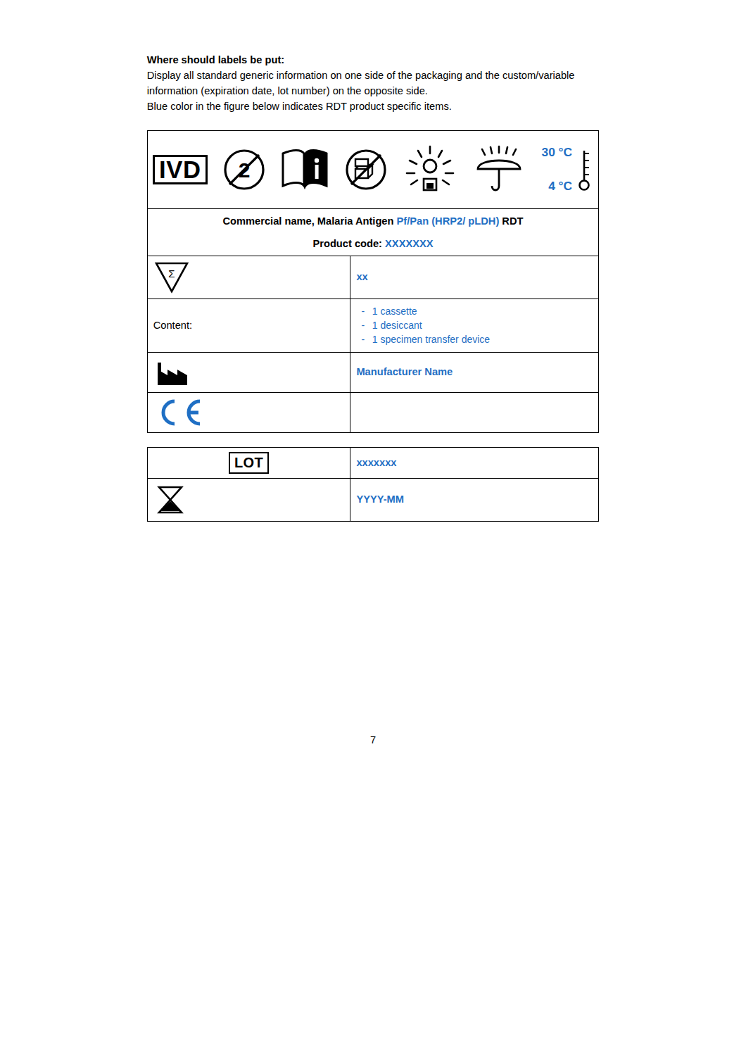Where should labels be put:
Display all standard generic information on one side of the packaging and the custom/variable
information (expiration date, lot number) on the opposite side.
Blue color in the figure below indicates RDT product specific items.
| IVD 2 30 °C 4 °C |
| Commercial name, Malaria Antigen Pf/Pan (HRP2/ pLDH) RDT Product code: XXXXXXX |
| Σ | xx |
| Content: | 1 cassette 1 desiccant 1 specimen transfer device |
| | Manufacturer Name |
| LOT | xxxxxxx |
| | YYYY-MM |
7